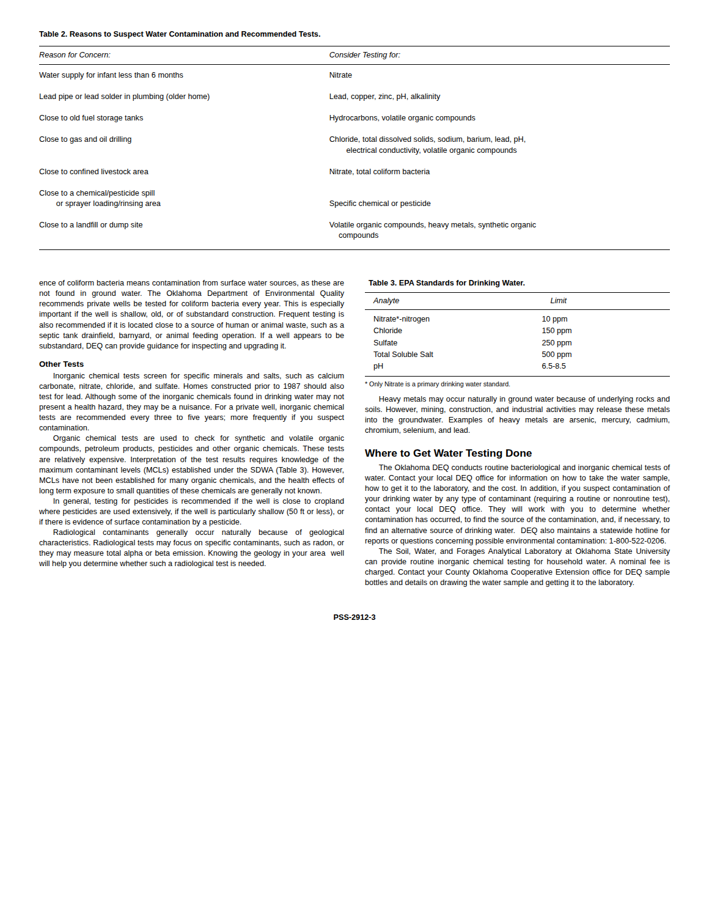Table 2. Reasons to Suspect Water Contamination and Recommended Tests.
| Reason for Concern: | Consider Testing for: |
| --- | --- |
| Water supply for infant less than 6 months | Nitrate |
| Lead pipe or lead solder in plumbing (older home) | Lead, copper, zinc, pH, alkalinity |
| Close to old fuel storage tanks | Hydrocarbons, volatile organic compounds |
| Close to gas and oil drilling | Chloride, total dissolved solids, sodium, barium, lead, pH, electrical conductivity, volatile organic compounds |
| Close to confined livestock area | Nitrate, total coliform bacteria |
| Close to a chemical/pesticide spill or sprayer loading/rinsing area | Specific chemical or pesticide |
| Close to a landfill or dump site | Volatile organic compounds, heavy metals, synthetic organic compounds |
ence of coliform bacteria means contamination from surface water sources, as these are not found in ground water. The Oklahoma Department of Environmental Quality recommends private wells be tested for coliform bacteria every year. This is especially important if the well is shallow, old, or of substandard construction. Frequent testing is also recommended if it is located close to a source of human or animal waste, such as a septic tank drainfield, barnyard, or animal feeding operation. If a well appears to be substandard, DEQ can provide guidance for inspecting and upgrading it.
Other Tests
Inorganic chemical tests screen for specific minerals and salts, such as calcium carbonate, nitrate, chloride, and sulfate. Homes constructed prior to 1987 should also test for lead. Although some of the inorganic chemicals found in drinking water may not present a health hazard, they may be a nuisance. For a private well, inorganic chemical tests are recommended every three to five years; more frequently if you suspect contamination.
Organic chemical tests are used to check for synthetic and volatile organic compounds, petroleum products, pesticides and other organic chemicals. These tests are relatively expensive. Interpretation of the test results requires knowledge of the maximum contaminant levels (MCLs) established under the SDWA (Table 3). However, MCLs have not been established for many organic chemicals, and the health effects of long term exposure to small quantities of these chemicals are generally not known.
In general, testing for pesticides is recommended if the well is close to cropland where pesticides are used extensively, if the well is particularly shallow (50 ft or less), or if there is evidence of surface contamination by a pesticide.
Radiological contaminants generally occur naturally because of geological characteristics. Radiological tests may focus on specific contaminants, such as radon, or they may measure total alpha or beta emission. Knowing the geology in your area well will help you determine whether such a radiological test is needed.
Table 3. EPA Standards for Drinking Water.
| Analyte | Limit |
| --- | --- |
| Nitrate*-nitrogen | 10 ppm |
| Chloride | 150 ppm |
| Sulfate | 250 ppm |
| Total Soluble Salt | 500 ppm |
| pH | 6.5-8.5 |
* Only Nitrate is a primary drinking water standard.
Heavy metals may occur naturally in ground water because of underlying rocks and soils. However, mining, construction, and industrial activities may release these metals into the groundwater. Examples of heavy metals are arsenic, mercury, cadmium, chromium, selenium, and lead.
Where to Get Water Testing Done
The Oklahoma DEQ conducts routine bacteriological and inorganic chemical tests of water. Contact your local DEQ office for information on how to take the water sample, how to get it to the laboratory, and the cost. In addition, if you suspect contamination of your drinking water by any type of contaminant (requiring a routine or nonroutine test), contact your local DEQ office. They will work with you to determine whether contamination has occurred, to find the source of the contamination, and, if necessary, to find an alternative source of drinking water. DEQ also maintains a statewide hotline for reports or questions concerning possible environmental contamination: 1-800-522-0206.
The Soil, Water, and Forages Analytical Laboratory at Oklahoma State University can provide routine inorganic chemical testing for household water. A nominal fee is charged. Contact your County Oklahoma Cooperative Extension office for DEQ sample bottles and details on drawing the water sample and getting it to the laboratory.
PSS-2912-3